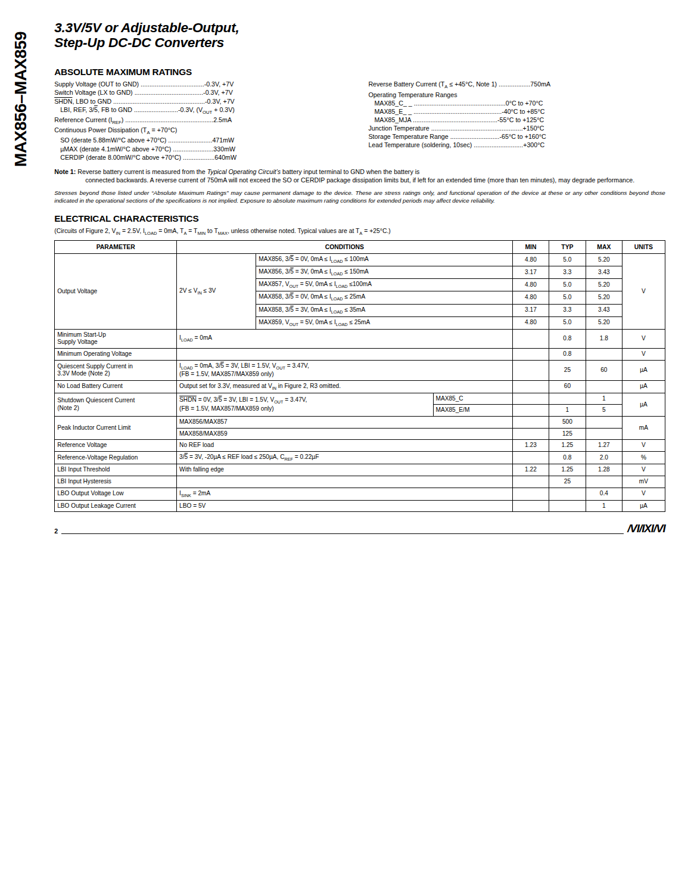MAX856–MAX859
3.3V/5V or Adjustable-Output,
Step-Up DC-DC Converters
ABSOLUTE MAXIMUM RATINGS
Supply Voltage (OUT to GND) ....................................-0.3V, +7V
Switch Voltage (LX to GND) .......................................-0.3V, +7V
SHDN, LBO to GND ....................................................-0.3V, +7V
LBI, REF, 3/5, FB to GND .........................-0.3V, (VOUT + 0.3V) Reference Current (IREF) ..................................................2.5mA
Continuous Power Dissipation (TA = +70°C)
SO (derate 5.88mW/°C above +70°C) .........................471mW µMAX (derate 4.1mW/°C above +70°C) .......................330mW CERDIP (derate 8.00mW/°C above +70°C) ..................640mW
Reverse Battery Current (TA ≤ +45°C, Note 1) ..................750mA
Operating Temperature Ranges
MAX85_C_ _ ....................................................0°C to +70°C MAX85_E_ _ ..................................................-40°C to +85°C MAX85_MJA ................................................-55°C to +125°C Junction Temperature ....................................................+150°C
Storage Temperature Range ............................-65°C to +160°C
Lead Temperature (soldering, 10sec) ............................+300°C
Note 1: Reverse battery current is measured from the Typical Operating Circuit’s battery input terminal to GND when the battery is connected backwards. A reverse current of 750mA will not exceed the SO or CERDIP package dissipation limits but, if left for an extended time (more than ten minutes), may degrade performance.
Stresses beyond those listed under “Absolute Maximum Ratings” may cause permanent damage to the device. These are stress ratings only, and functional operation of the device at these or any other conditions beyond those indicated in the operational sections of the specifications is not implied. Exposure to absolute maximum rating conditions for extended periods may affect device reliability.
ELECTRICAL CHARACTERISTICS
(Circuits of Figure 2, VIN = 2.5V, ILOAD = 0mA, TA = TMIN to TMAX, unless otherwise noted. Typical values are at TA = +25°C.)
| PARAMETER | CONDITIONS | MIN | TYP | MAX | UNITS |
| --- | --- | --- | --- | --- | --- |
| Output Voltage | 2V ≤ V IN ≤ 3V | MAX856, 3/ 5 = 0V, 0mA ≤ I LOAD ≤ 100mA | 4.80 | 5.0 | 5.20 | V |
| MAX856, 3/ 5 = 3V, 0mA ≤ I LOAD ≤ 150mA | 3.17 | 3.3 | 3.43 |
| MAX857, V OUT = 5V, 0mA ≤ I LOAD ≤100mA | 4.80 | 5.0 | 5.20 |
| MAX858, 3/ 5 = 0V, 0mA ≤ I LOAD ≤ 25mA | 4.80 | 5.0 | 5.20 |
| MAX858, 3/ 5 = 3V, 0mA ≤ I LOAD ≤ 35mA | 3.17 | 3.3 | 3.43 |
| MAX859, V OUT = 5V, 0mA ≤ I LOAD ≤ 25mA | 4.80 | 5.0 | 5.20 |
| Minimum Start-Up Supply Voltage | I LOAD = 0mA | | 0.8 | 1.8 | V |
| Minimum Operating Voltage | | | 0.8 | | V |
| Quiescent Supply Current in 3.3V Mode (Note 2) | I LOAD = 0mA, 3/ 5 = 3V, LBI = 1.5V, V OUT = 3.47V, (FB = 1.5V, MAX857/MAX859 only) | | 25 | 60 | µA |
| No Load Battery Current | Output set for 3.3V, measured at V IN in Figure 2, R3 omitted. | | 60 | | µA |
| Shutdown Quiescent Current (Note 2) | SHDN = 0V, 3/ 5 = 3V, LBI = 1.5V, V OUT = 3.47V, (FB = 1.5V, MAX857/MAX859 only) | MAX85_C | | | 1 | µA |
| MAX85_E/M | | 1 | 5 |
| Peak Inductor Current Limit | MAX856/MAX857 | | 500 | | mA |
| MAX858/MAX859 | | 125 | |
| Reference Voltage | No REF load | 1.23 | 1.25 | 1.27 | V |
| Reference-Voltage Regulation | 3/ 5 = 3V, -20µA ≤ REF load ≤ 250µA, C REF = 0.22µF | | 0.8 | 2.0 | % |
| LBI Input Threshold | With falling edge | 1.22 | 1.25 | 1.28 | V |
| LBI Input Hysteresis | | | 25 | | mV |
| LBO Output Voltage Low | I SINK = 2mA | | | 0.4 | V |
| LBO Output Leakage Current | LBO = 5V | | | 1 | µA |
2 /VI/IXI/VI